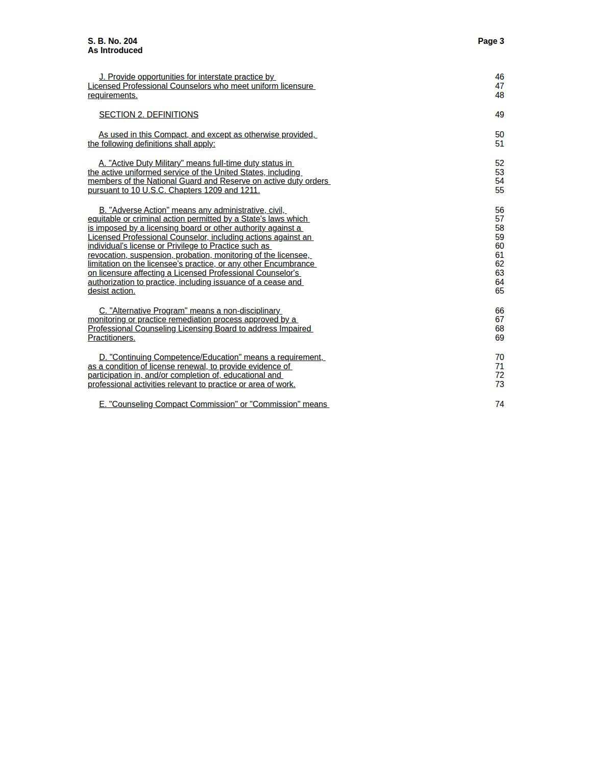S. B. No. 204 As Introduced
Page 3
J. Provide opportunities for interstate practice by 46
Licensed Professional Counselors who meet uniform licensure 47
requirements. 48
SECTION 2. DEFINITIONS 49
As used in this Compact, and except as otherwise provided, 50
the following definitions shall apply: 51
A. "Active Duty Military" means full-time duty status in 52
the active uniformed service of the United States, including 53
members of the National Guard and Reserve on active duty orders 54
pursuant to 10 U.S.C. Chapters 1209 and 1211. 55
B. "Adverse Action" means any administrative, civil, 56
equitable or criminal action permitted by a State's laws which 57
is imposed by a licensing board or other authority against a 58
Licensed Professional Counselor, including actions against an 59
individual's license or Privilege to Practice such as 60
revocation, suspension, probation, monitoring of the licensee, 61
limitation on the licensee's practice, or any other Encumbrance 62
on licensure affecting a Licensed Professional Counselor's 63
authorization to practice, including issuance of a cease and 64
desist action. 65
C. "Alternative Program" means a non-disciplinary 66
monitoring or practice remediation process approved by a 67
Professional Counseling Licensing Board to address Impaired 68
Practitioners. 69
D. "Continuing Competence/Education" means a requirement, 70
as a condition of license renewal, to provide evidence of 71
participation in, and/or completion of, educational and 72
professional activities relevant to practice or area of work. 73
E. "Counseling Compact Commission" or "Commission" means 74